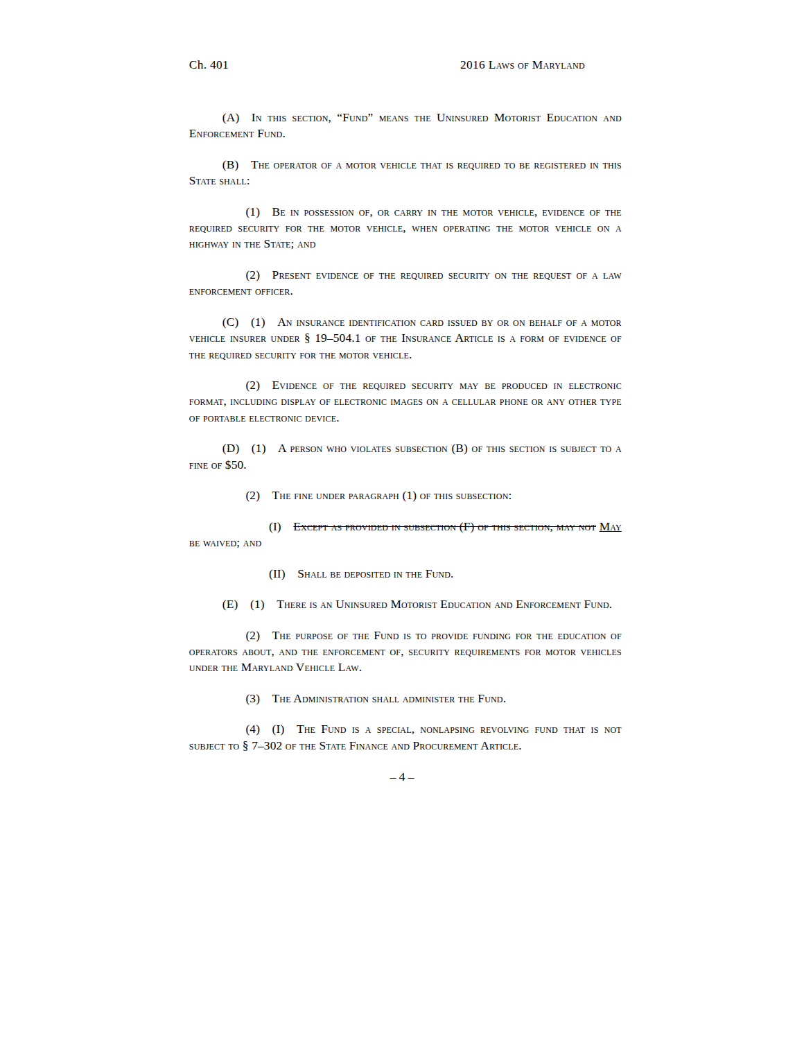Ch. 401 2016 Laws of Maryland
(A) In this section, “Fund” means the Uninsured Motorist Education and Enforcement Fund.
(B) The operator of a motor vehicle that is required to be registered in this State shall:
(1) Be in possession of, or carry in the motor vehicle, evidence of the required security for the motor vehicle, when operating the motor vehicle on a highway in the State; and
(2) Present evidence of the required security on the request of a law enforcement officer.
(C) (1) An insurance identification card issued by or on behalf of a motor vehicle insurer under § 19–504.1 of the Insurance Article is a form of evidence of the required security for the motor vehicle.
(2) Evidence of the required security may be produced in electronic format, including display of electronic images on a cellular phone or any other type of portable electronic device.
(D) (1) A person who violates subsection (B) of this section is subject to a fine of $50.
(2) The fine under paragraph (1) of this subsection:
(I) Except as provided in subsection (F) of this section, may not May be waived; and
(II) Shall be deposited in the Fund.
(E) (1) There is an Uninsured Motorist Education and Enforcement Fund.
(2) The purpose of the Fund is to provide funding for the education of operators about, and the enforcement of, security requirements for motor vehicles under the Maryland Vehicle Law.
(3) The Administration shall administer the Fund.
(4) (I) The Fund is a special, nonlapsing revolving fund that is not subject to § 7–302 of the State Finance and Procurement Article.
– 4 –